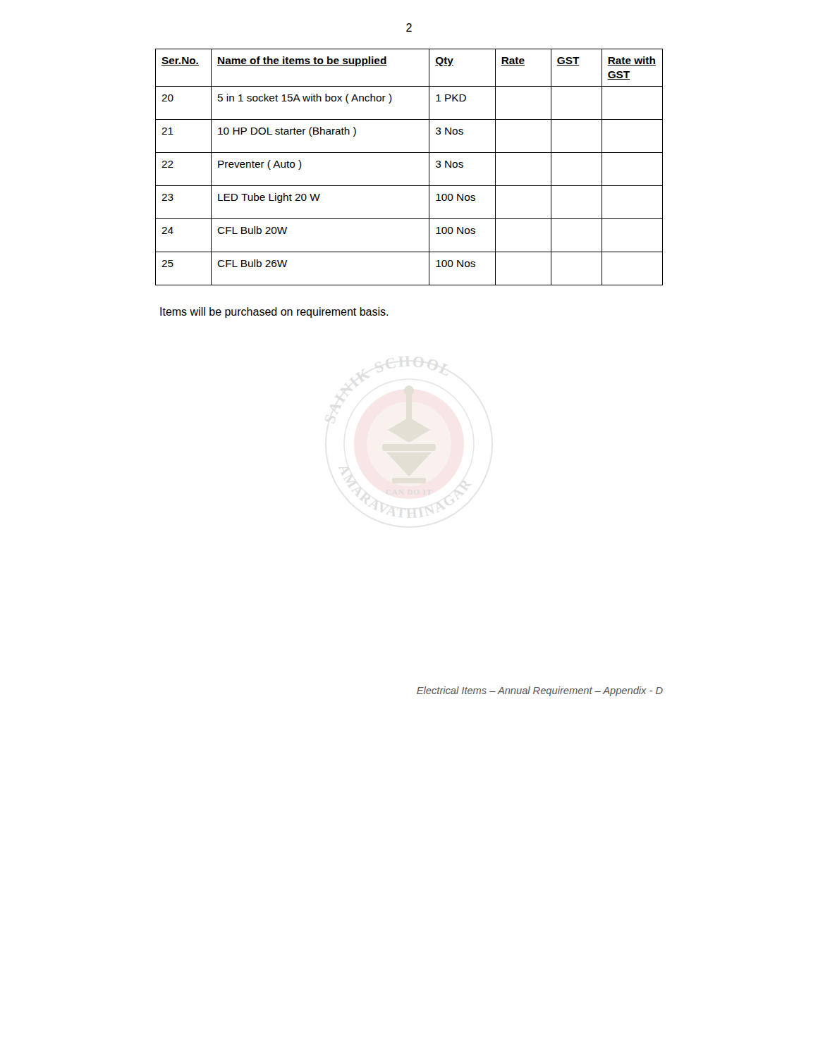SAINIK SCHOOL AMARAVATHINAGAR CAN DO IT
2
| Ser.No. | Name of the items to be supplied | Qty | Rate | GST | Rate with GST |
| --- | --- | --- | --- | --- | --- |
| 20 | 5 in 1 socket 15A with box ( Anchor ) | 1 PKD | | | |
| 21 | 10 HP DOL starter (Bharath ) | 3 Nos | | | |
| 22 | Preventer ( Auto ) | 3 Nos | | | |
| 23 | LED Tube Light 20 W | 100 Nos | | | |
| 24 | CFL Bulb 20W | 100 Nos | | | |
| 25 | CFL Bulb 26W | 100 Nos | | | |
Items will be purchased on requirement basis.
Electrical Items – Annual Requirement – Appendix - D